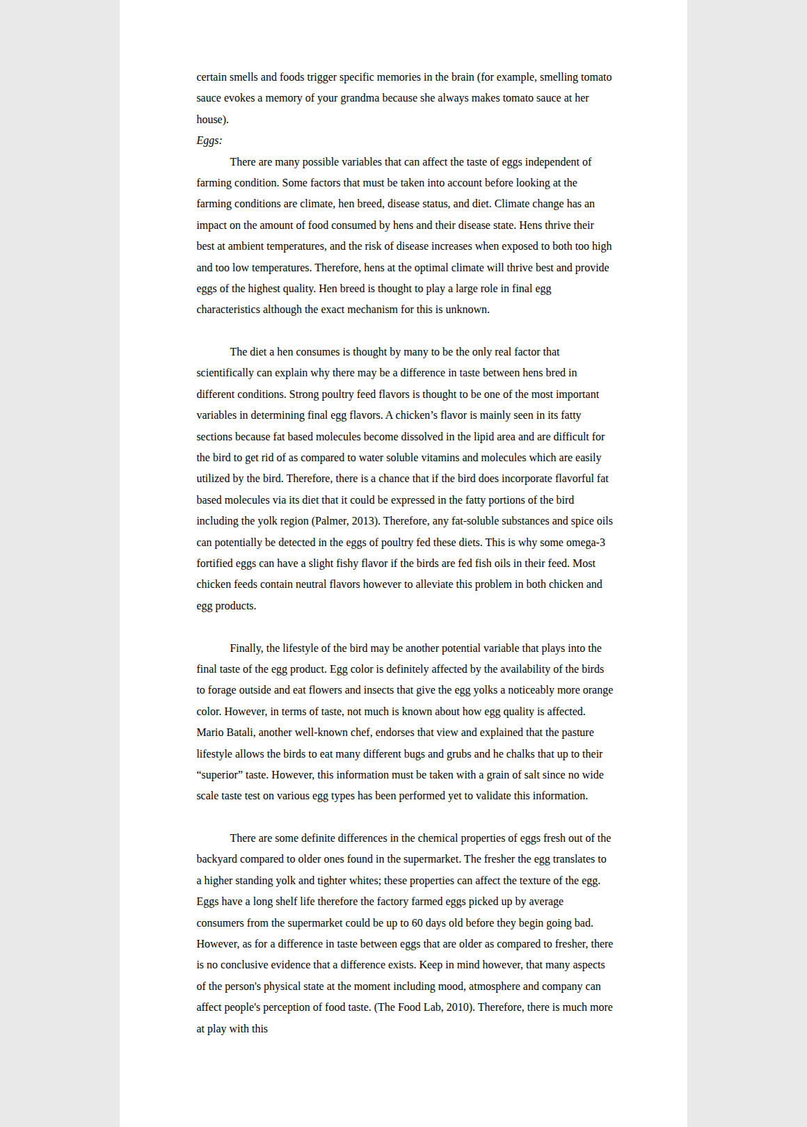certain smells and foods trigger specific memories in the brain (for example, smelling tomato sauce evokes a memory of your grandma because she always makes tomato sauce at her house).
Eggs:
There are many possible variables that can affect the taste of eggs independent of farming condition. Some factors that must be taken into account before looking at the farming conditions are climate, hen breed, disease status, and diet. Climate change has an impact on the amount of food consumed by hens and their disease state. Hens thrive their best at ambient temperatures, and the risk of disease increases when exposed to both too high and too low temperatures. Therefore, hens at the optimal climate will thrive best and provide eggs of the highest quality. Hen breed is thought to play a large role in final egg characteristics although the exact mechanism for this is unknown.
The diet a hen consumes is thought by many to be the only real factor that scientifically can explain why there may be a difference in taste between hens bred in different conditions. Strong poultry feed flavors is thought to be one of the most important variables in determining final egg flavors. A chicken’s flavor is mainly seen in its fatty sections because fat based molecules become dissolved in the lipid area and are difficult for the bird to get rid of as compared to water soluble vitamins and molecules which are easily utilized by the bird. Therefore, there is a chance that if the bird does incorporate flavorful fat based molecules via its diet that it could be expressed in the fatty portions of the bird including the yolk region (Palmer, 2013). Therefore, any fat-soluble substances and spice oils can potentially be detected in the eggs of poultry fed these diets. This is why some omega-3 fortified eggs can have a slight fishy flavor if the birds are fed fish oils in their feed. Most chicken feeds contain neutral flavors however to alleviate this problem in both chicken and egg products.
Finally, the lifestyle of the bird may be another potential variable that plays into the final taste of the egg product. Egg color is definitely affected by the availability of the birds to forage outside and eat flowers and insects that give the egg yolks a noticeably more orange color. However, in terms of taste, not much is known about how egg quality is affected. Mario Batali, another well-known chef, endorses that view and explained that the pasture lifestyle allows the birds to eat many different bugs and grubs and he chalks that up to their “superior” taste. However, this information must be taken with a grain of salt since no wide scale taste test on various egg types has been performed yet to validate this information.
There are some definite differences in the chemical properties of eggs fresh out of the backyard compared to older ones found in the supermarket. The fresher the egg translates to a higher standing yolk and tighter whites; these properties can affect the texture of the egg. Eggs have a long shelf life therefore the factory farmed eggs picked up by average consumers from the supermarket could be up to 60 days old before they begin going bad. However, as for a difference in taste between eggs that are older as compared to fresher, there is no conclusive evidence that a difference exists. Keep in mind however, that many aspects of the person's physical state at the moment including mood, atmosphere and company can affect people's perception of food taste. (The Food Lab, 2010). Therefore, there is much more at play with this